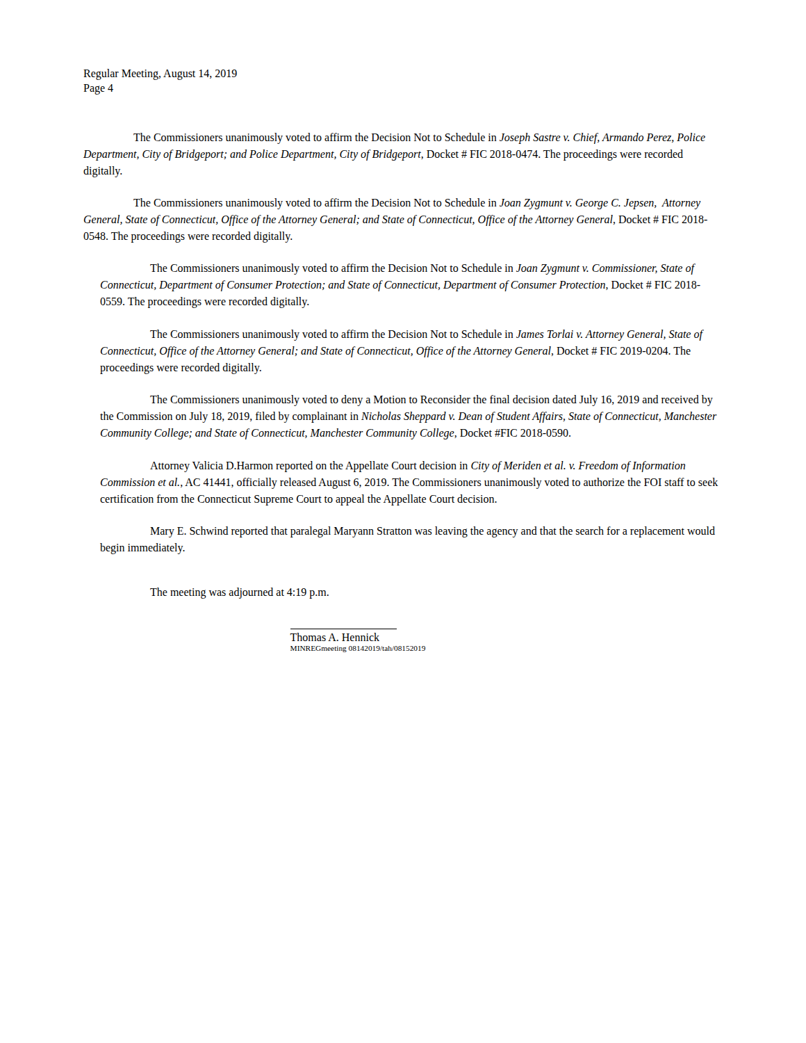Regular Meeting, August 14, 2019
Page 4
The Commissioners unanimously voted to affirm the Decision Not to Schedule in Joseph Sastre v. Chief, Armando Perez, Police Department, City of Bridgeport; and Police Department, City of Bridgeport, Docket # FIC 2018-0474. The proceedings were recorded digitally.
The Commissioners unanimously voted to affirm the Decision Not to Schedule in Joan Zygmunt v. George C. Jepsen, Attorney General, State of Connecticut, Office of the Attorney General; and State of Connecticut, Office of the Attorney General, Docket # FIC 2018-0548. The proceedings were recorded digitally.
The Commissioners unanimously voted to affirm the Decision Not to Schedule in Joan Zygmunt v. Commissioner, State of Connecticut, Department of Consumer Protection; and State of Connecticut, Department of Consumer Protection, Docket # FIC 2018-0559. The proceedings were recorded digitally.
The Commissioners unanimously voted to affirm the Decision Not to Schedule in James Torlai v. Attorney General, State of Connecticut, Office of the Attorney General; and State of Connecticut, Office of the Attorney General, Docket # FIC 2019-0204. The proceedings were recorded digitally.
The Commissioners unanimously voted to deny a Motion to Reconsider the final decision dated July 16, 2019 and received by the Commission on July 18, 2019, filed by complainant in Nicholas Sheppard v. Dean of Student Affairs, State of Connecticut, Manchester Community College; and State of Connecticut, Manchester Community College, Docket #FIC 2018-0590.
Attorney Valicia D.Harmon reported on the Appellate Court decision in City of Meriden et al. v. Freedom of Information Commission et al., AC 41441, officially released August 6, 2019. The Commissioners unanimously voted to authorize the FOI staff to seek certification from the Connecticut Supreme Court to appeal the Appellate Court decision.
Mary E. Schwind reported that paralegal Maryann Stratton was leaving the agency and that the search for a replacement would begin immediately.
The meeting was adjourned at 4:19 p.m.
Thomas A. Hennick
MINREGmeeting 08142019/tah/08152019